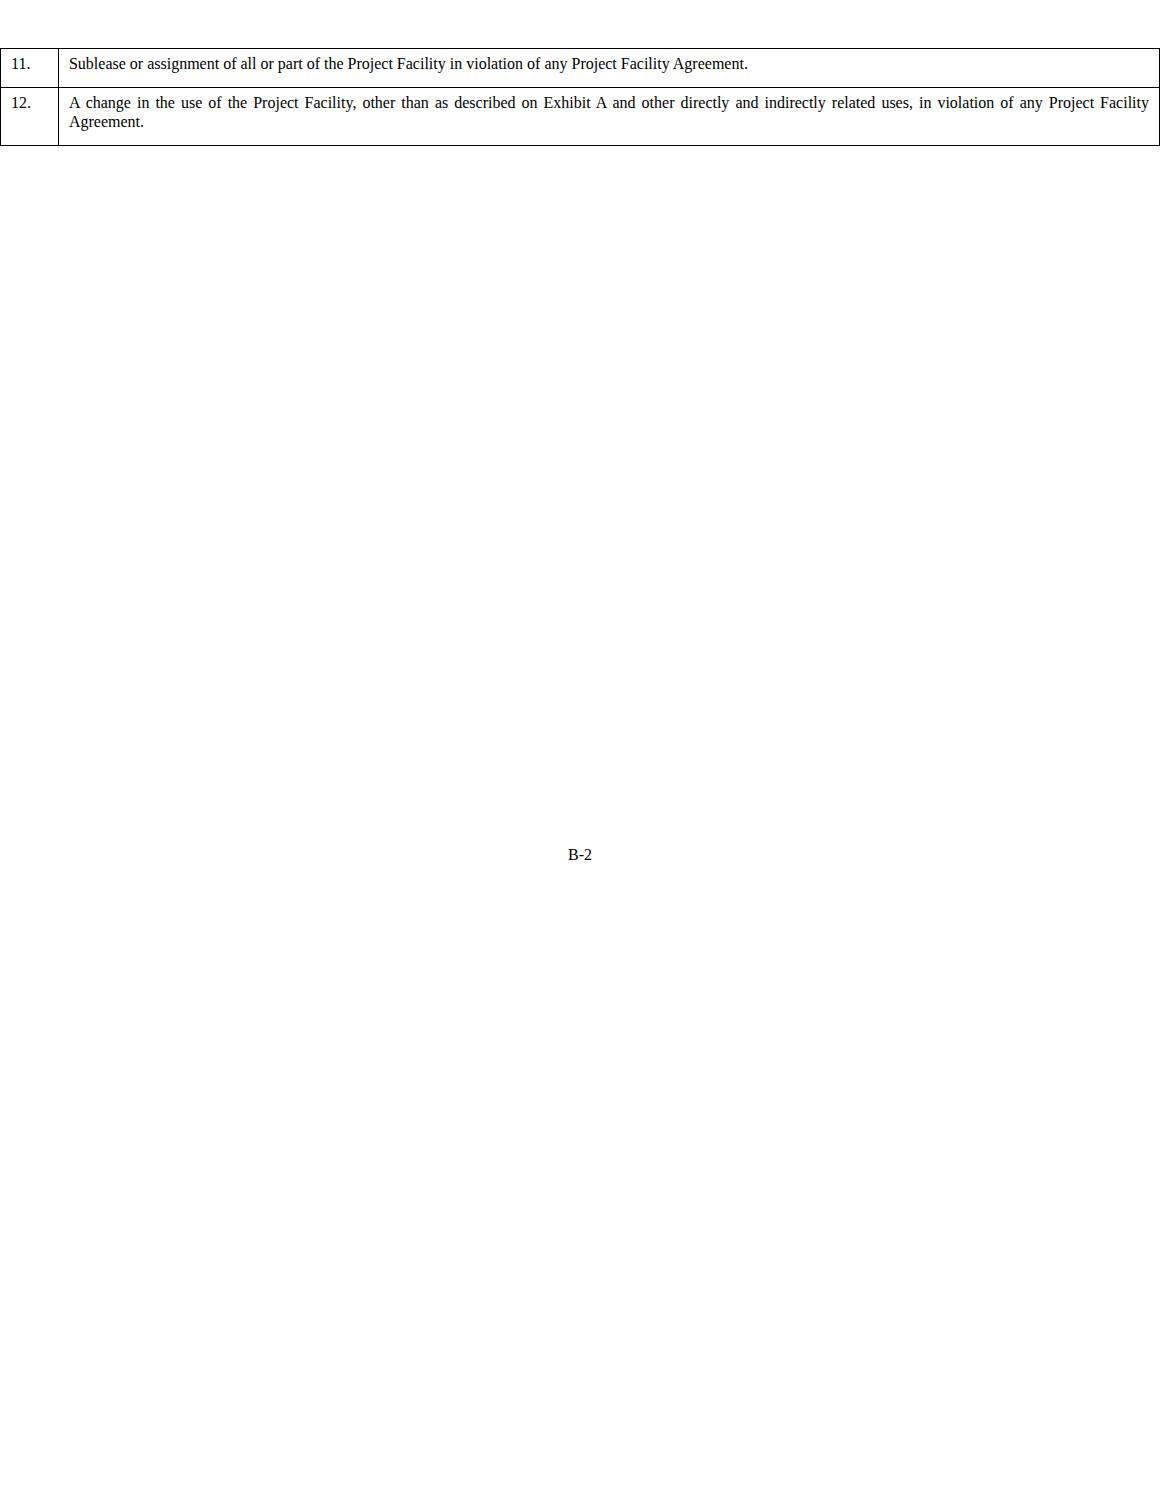| 11. | Sublease or assignment of all or part of the Project Facility in violation of any Project Facility Agreement. |
| 12. | A change in the use of the Project Facility, other than as described on Exhibit A and other directly and indirectly related uses, in violation of any Project Facility Agreement. |
B-2